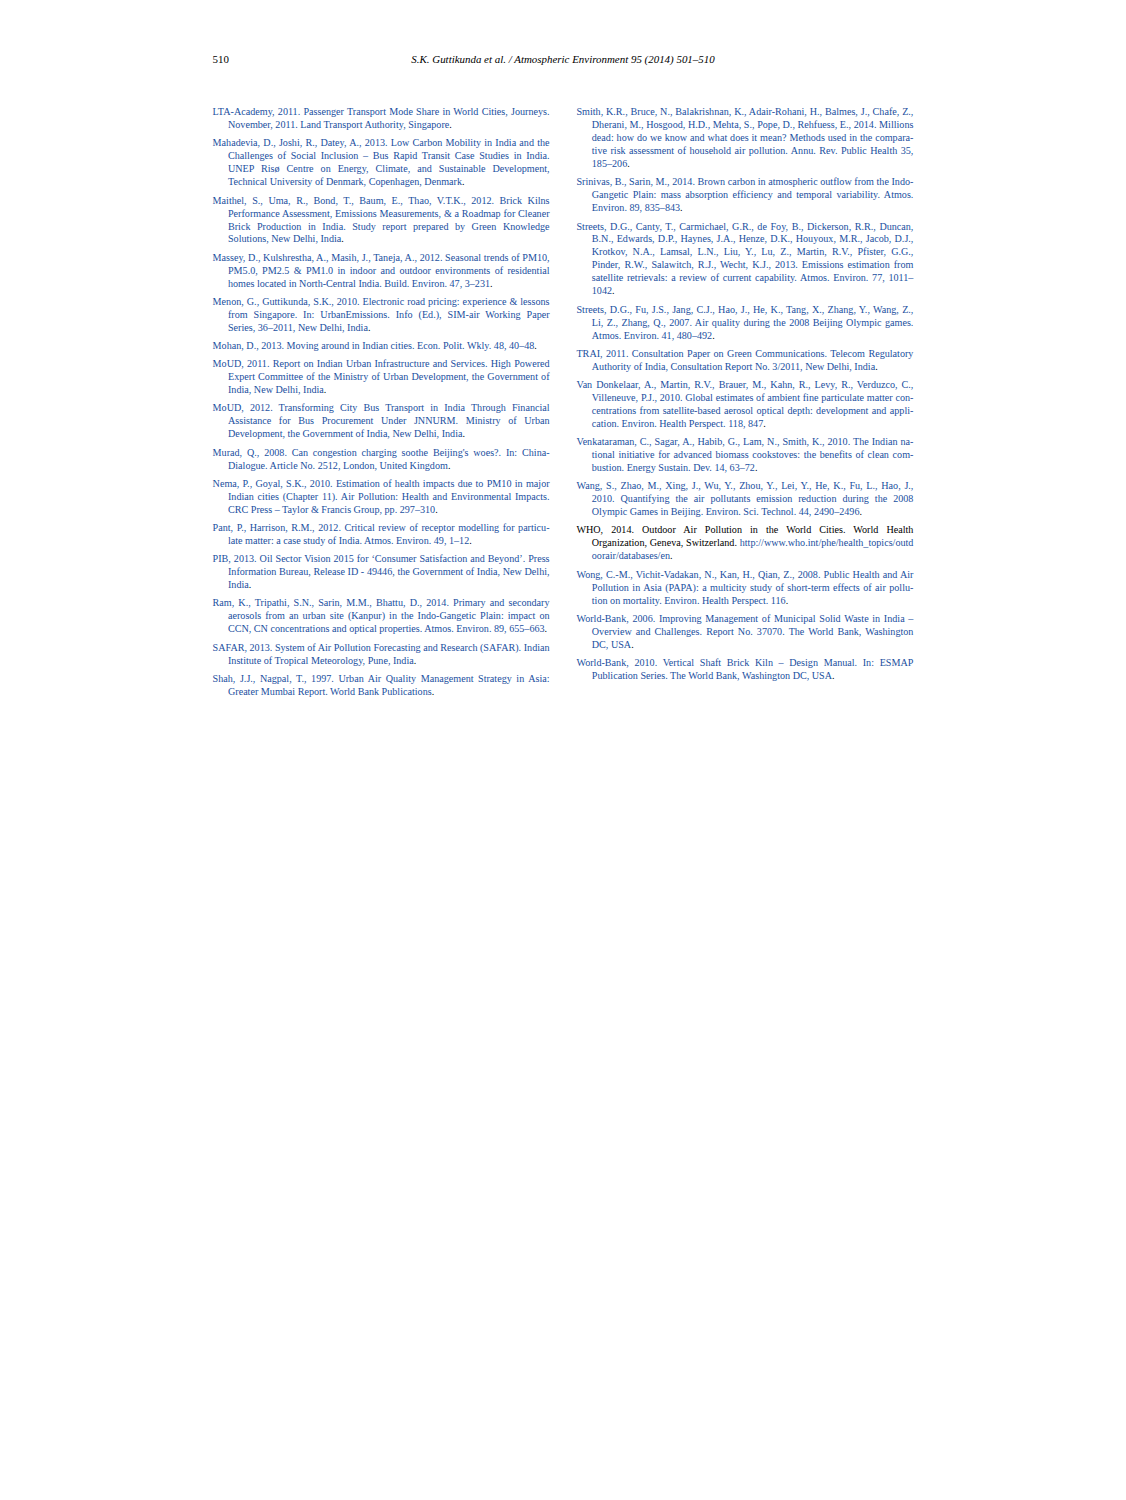510
S.K. Guttikunda et al. / Atmospheric Environment 95 (2014) 501–510
LTA-Academy, 2011. Passenger Transport Mode Share in World Cities, Journeys. November, 2011. Land Transport Authority, Singapore.
Mahadevia, D., Joshi, R., Datey, A., 2013. Low Carbon Mobility in India and the Challenges of Social Inclusion – Bus Rapid Transit Case Studies in India. UNEP Risø Centre on Energy, Climate, and Sustainable Development, Technical University of Denmark, Copenhagen, Denmark.
Maithel, S., Uma, R., Bond, T., Baum, E., Thao, V.T.K., 2012. Brick Kilns Performance Assessment, Emissions Measurements, & a Roadmap for Cleaner Brick Production in India. Study report prepared by Green Knowledge Solutions, New Delhi, India.
Massey, D., Kulshrestha, A., Masih, J., Taneja, A., 2012. Seasonal trends of PM10, PM5.0, PM2.5 & PM1.0 in indoor and outdoor environments of residential homes located in North-Central India. Build. Environ. 47, 3–231.
Menon, G., Guttikunda, S.K., 2010. Electronic road pricing: experience & lessons from Singapore. In: UrbanEmissions. Info (Ed.), SIM-air Working Paper Series, 36–2011, New Delhi, India.
Mohan, D., 2013. Moving around in Indian cities. Econ. Polit. Wkly. 48, 40–48.
MoUD, 2011. Report on Indian Urban Infrastructure and Services. High Powered Expert Committee of the Ministry of Urban Development, the Government of India, New Delhi, India.
MoUD, 2012. Transforming City Bus Transport in India Through Financial Assistance for Bus Procurement Under JNNURM. Ministry of Urban Development, the Government of India, New Delhi, India.
Murad, Q., 2008. Can congestion charging soothe Beijing's woes?. In: China-Dialogue. Article No. 2512, London, United Kingdom.
Nema, P., Goyal, S.K., 2010. Estimation of health impacts due to PM10 in major Indian cities (Chapter 11). Air Pollution: Health and Environmental Impacts. CRC Press – Taylor & Francis Group, pp. 297–310.
Pant, P., Harrison, R.M., 2012. Critical review of receptor modelling for particulate matter: a case study of India. Atmos. Environ. 49, 1–12.
PIB, 2013. Oil Sector Vision 2015 for ‘Consumer Satisfaction and Beyond’. Press Information Bureau, Release ID - 49446, the Government of India, New Delhi, India.
Ram, K., Tripathi, S.N., Sarin, M.M., Bhattu, D., 2014. Primary and secondary aerosols from an urban site (Kanpur) in the Indo-Gangetic Plain: impact on CCN, CN concentrations and optical properties. Atmos. Environ. 89, 655–663.
SAFAR, 2013. System of Air Pollution Forecasting and Research (SAFAR). Indian Institute of Tropical Meteorology, Pune, India.
Shah, J.J., Nagpal, T., 1997. Urban Air Quality Management Strategy in Asia: Greater Mumbai Report. World Bank Publications.
Smith, K.R., Bruce, N., Balakrishnan, K., Adair-Rohani, H., Balmes, J., Chafe, Z., Dherani, M., Hosgood, H.D., Mehta, S., Pope, D., Rehfuess, E., 2014. Millions dead: how do we know and what does it mean? Methods used in the comparative risk assessment of household air pollution. Annu. Rev. Public Health 35, 185–206.
Srinivas, B., Sarin, M., 2014. Brown carbon in atmospheric outflow from the Indo-Gangetic Plain: mass absorption efficiency and temporal variability. Atmos. Environ. 89, 835–843.
Streets, D.G., Canty, T., Carmichael, G.R., de Foy, B., Dickerson, R.R., Duncan, B.N., Edwards, D.P., Haynes, J.A., Henze, D.K., Houyoux, M.R., Jacob, D.J., Krotkov, N.A., Lamsal, L.N., Liu, Y., Lu, Z., Martin, R.V., Pfister, G.G., Pinder, R.W., Salawitch, R.J., Wecht, K.J., 2013. Emissions estimation from satellite retrievals: a review of current capability. Atmos. Environ. 77, 1011–1042.
Streets, D.G., Fu, J.S., Jang, C.J., Hao, J., He, K., Tang, X., Zhang, Y., Wang, Z., Li, Z., Zhang, Q., 2007. Air quality during the 2008 Beijing Olympic games. Atmos. Environ. 41, 480–492.
TRAI, 2011. Consultation Paper on Green Communications. Telecom Regulatory Authority of India, Consultation Report No. 3/2011, New Delhi, India.
Van Donkelaar, A., Martin, R.V., Brauer, M., Kahn, R., Levy, R., Verduzco, C., Villeneuve, P.J., 2010. Global estimates of ambient fine particulate matter concentrations from satellite-based aerosol optical depth: development and application. Environ. Health Perspect. 118, 847.
Venkataraman, C., Sagar, A., Habib, G., Lam, N., Smith, K., 2010. The Indian national initiative for advanced biomass cookstoves: the benefits of clean combustion. Energy Sustain. Dev. 14, 63–72.
Wang, S., Zhao, M., Xing, J., Wu, Y., Zhou, Y., Lei, Y., He, K., Fu, L., Hao, J., 2010. Quantifying the air pollutants emission reduction during the 2008 Olympic Games in Beijing. Environ. Sci. Technol. 44, 2490–2496.
WHO, 2014. Outdoor Air Pollution in the World Cities. World Health Organization, Geneva, Switzerland. http://www.who.int/phe/health_topics/outdoorair/databases/en.
Wong, C.-M., Vichit-Vadakan, N., Kan, H., Qian, Z., 2008. Public Health and Air Pollution in Asia (PAPA): a multicity study of short-term effects of air pollution on mortality. Environ. Health Perspect. 116.
World-Bank, 2006. Improving Management of Municipal Solid Waste in India – Overview and Challenges. Report No. 37070. The World Bank, Washington DC, USA.
World-Bank, 2010. Vertical Shaft Brick Kiln – Design Manual. In: ESMAP Publication Series. The World Bank, Washington DC, USA.